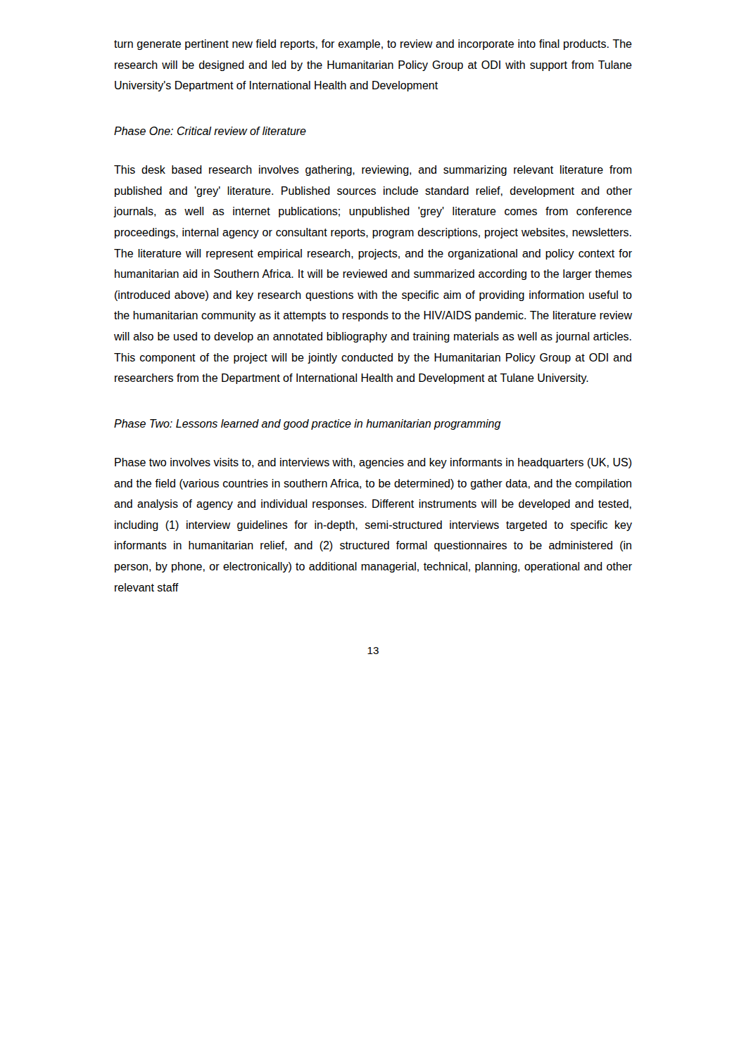turn generate pertinent new field reports, for example, to review and incorporate into final products. The research will be designed and led by the Humanitarian Policy Group at ODI with support from Tulane University's Department of International Health and Development
Phase One: Critical review of literature
This desk based research involves gathering, reviewing, and summarizing relevant literature from published and 'grey' literature. Published sources include standard relief, development and other journals, as well as internet publications; unpublished 'grey' literature comes from conference proceedings, internal agency or consultant reports, program descriptions, project websites, newsletters. The literature will represent empirical research, projects, and the organizational and policy context for humanitarian aid in Southern Africa. It will be reviewed and summarized according to the larger themes (introduced above) and key research questions with the specific aim of providing information useful to the humanitarian community as it attempts to responds to the HIV/AIDS pandemic. The literature review will also be used to develop an annotated bibliography and training materials as well as journal articles. This component of the project will be jointly conducted by the Humanitarian Policy Group at ODI and researchers from the Department of International Health and Development at Tulane University.
Phase Two: Lessons learned and good practice in humanitarian programming
Phase two involves visits to, and interviews with, agencies and key informants in headquarters (UK, US) and the field (various countries in southern Africa, to be determined) to gather data, and the compilation and analysis of agency and individual responses. Different instruments will be developed and tested, including (1) interview guidelines for in-depth, semi-structured interviews targeted to specific key informants in humanitarian relief, and (2) structured formal questionnaires to be administered (in person, by phone, or electronically) to additional managerial, technical, planning, operational and other relevant staff
13